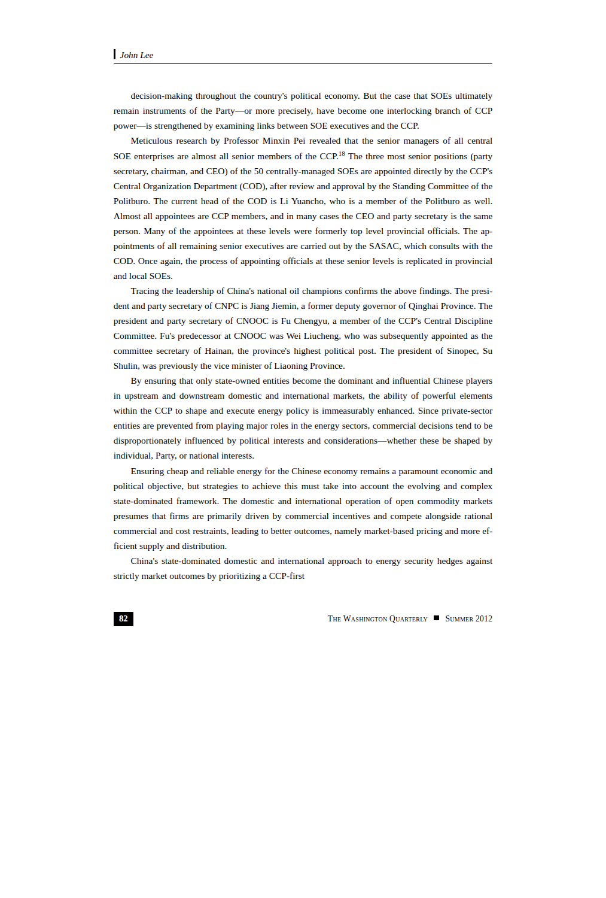John Lee
decision-making throughout the country's political economy. But the case that SOEs ultimately remain instruments of the Party—or more precisely, have become one interlocking branch of CCP power—is strengthened by examining links between SOE executives and the CCP.
Meticulous research by Professor Minxin Pei revealed that the senior managers of all central SOE enterprises are almost all senior members of the CCP.18 The three most senior positions (party secretary, chairman, and CEO) of the 50 centrally-managed SOEs are appointed directly by the CCP's Central Organization Department (COD), after review and approval by the Standing Committee of the Politburo. The current head of the COD is Li Yuancho, who is a member of the Politburo as well. Almost all appointees are CCP members, and in many cases the CEO and party secretary is the same person. Many of the appointees at these levels were formerly top level provincial officials. The appointments of all remaining senior executives are carried out by the SASAC, which consults with the COD. Once again, the process of appointing officials at these senior levels is replicated in provincial and local SOEs.
Tracing the leadership of China's national oil champions confirms the above findings. The president and party secretary of CNPC is Jiang Jiemin, a former deputy governor of Qinghai Province. The president and party secretary of CNOOC is Fu Chengyu, a member of the CCP's Central Discipline Committee. Fu's predecessor at CNOOC was Wei Liucheng, who was subsequently appointed as the committee secretary of Hainan, the province's highest political post. The president of Sinopec, Su Shulin, was previously the vice minister of Liaoning Province.
By ensuring that only state-owned entities become the dominant and influential Chinese players in upstream and downstream domestic and international markets, the ability of powerful elements within the CCP to shape and execute energy policy is immeasurably enhanced. Since private-sector entities are prevented from playing major roles in the energy sectors, commercial decisions tend to be disproportionately influenced by political interests and considerations—whether these be shaped by individual, Party, or national interests.
Ensuring cheap and reliable energy for the Chinese economy remains a paramount economic and political objective, but strategies to achieve this must take into account the evolving and complex state-dominated framework. The domestic and international operation of open commodity markets presumes that firms are primarily driven by commercial incentives and compete alongside rational commercial and cost restraints, leading to better outcomes, namely market-based pricing and more efficient supply and distribution.
China's state-dominated domestic and international approach to energy security hedges against strictly market outcomes by prioritizing a CCP-first
82 The Washington Quarterly Summer 2012